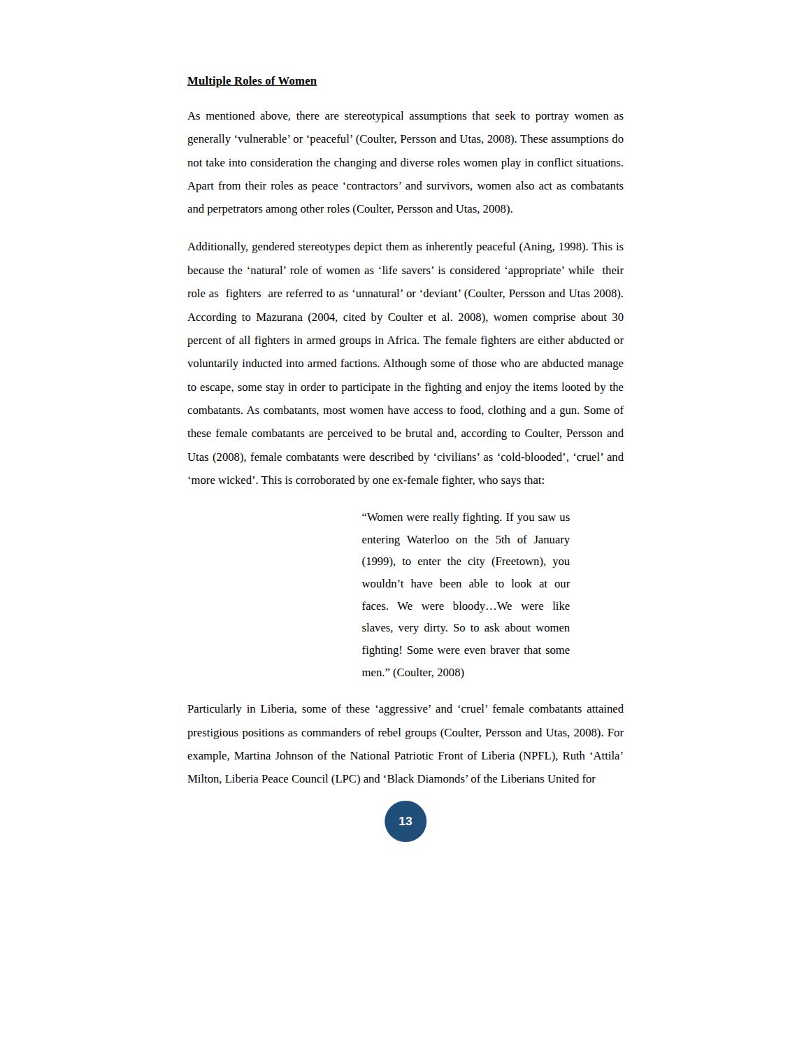Multiple Roles of Women
As mentioned above, there are stereotypical assumptions that seek to portray women as generally ‘vulnerable’ or ‘peaceful’ (Coulter, Persson and Utas, 2008). These assumptions do not take into consideration the changing and diverse roles women play in conflict situations. Apart from their roles as peace ‘contractors’ and survivors, women also act as combatants and perpetrators among other roles (Coulter, Persson and Utas, 2008).
Additionally, gendered stereotypes depict them as inherently peaceful (Aning, 1998). This is because the ‘natural’ role of women as ‘life savers’ is considered ‘appropriate’ while their role as fighters are referred to as ‘unnatural’ or ‘deviant’ (Coulter, Persson and Utas 2008). According to Mazurana (2004, cited by Coulter et al. 2008), women comprise about 30 percent of all fighters in armed groups in Africa. The female fighters are either abducted or voluntarily inducted into armed factions. Although some of those who are abducted manage to escape, some stay in order to participate in the fighting and enjoy the items looted by the combatants. As combatants, most women have access to food, clothing and a gun. Some of these female combatants are perceived to be brutal and, according to Coulter, Persson and Utas (2008), female combatants were described by ‘civilians’ as ‘cold-blooded’, ‘cruel’ and ‘more wicked’. This is corroborated by one ex-female fighter, who says that:
“Women were really fighting. If you saw us entering Waterloo on the 5th of January (1999), to enter the city (Freetown), you wouldn’t have been able to look at our faces. We were bloody…We were like slaves, very dirty. So to ask about women fighting! Some were even braver that some men.” (Coulter, 2008)
Particularly in Liberia, some of these ‘aggressive’ and ‘cruel’ female combatants attained prestigious positions as commanders of rebel groups (Coulter, Persson and Utas, 2008). For example, Martina Johnson of the National Patriotic Front of Liberia (NPFL), Ruth ‘Attila’ Milton, Liberia Peace Council (LPC) and ‘Black Diamonds’ of the Liberians United for
13